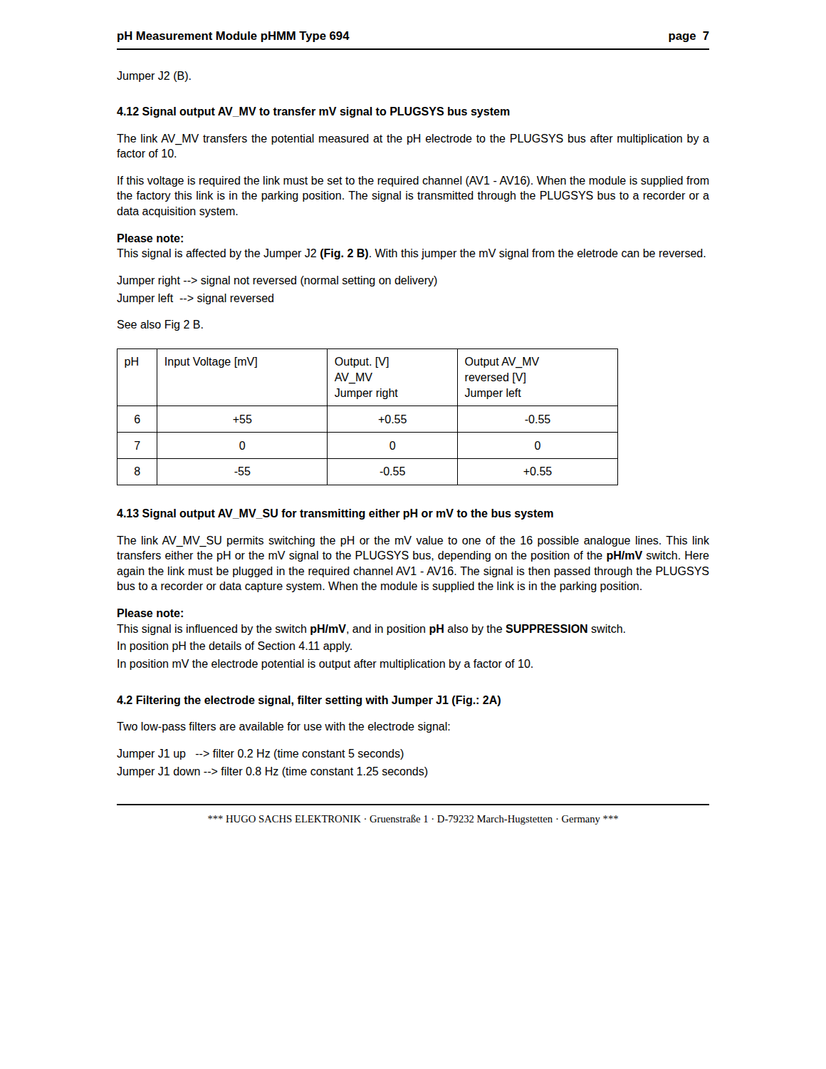pH Measurement Module pHMM Type 694
page 7
Jumper J2 (B).
4.12 Signal output AV_MV to transfer mV signal to PLUGSYS bus system
The link AV_MV transfers the potential measured at the pH electrode to the PLUGSYS bus after multiplication by a factor of 10.
If this voltage is required the link must be set to the required channel (AV1 - AV16). When the module is supplied from the factory this link is in the parking position. The signal is transmitted through the PLUGSYS bus to a recorder or a data acquisition system.
Please note:
This signal is affected by the Jumper J2 (Fig. 2 B). With this jumper the mV signal from the eletrode can be reversed.
Jumper right --> signal not reversed (normal setting on delivery)
Jumper left --> signal reversed
See also Fig 2 B.
| pH | Input Voltage [mV] | Output. [V] AV_MV Jumper right | Output AV_MV reversed [V] Jumper left |
| --- | --- | --- | --- |
| 6 | +55 | +0.55 | -0.55 |
| 7 | 0 | 0 | 0 |
| 8 | -55 | -0.55 | +0.55 |
4.13 Signal output AV_MV_SU for transmitting either pH or mV to the bus system
The link AV_MV_SU permits switching the pH or the mV value to one of the 16 possible analogue lines. This link transfers either the pH or the mV signal to the PLUGSYS bus, depending on the position of the pH/mV switch. Here again the link must be plugged in the required channel AV1 - AV16. The signal is then passed through the PLUGSYS bus to a recorder or data capture system. When the module is supplied the link is in the parking position.
Please note:
This signal is influenced by the switch pH/mV, and in position pH also by the SUPPRESSION switch.
In position pH the details of Section 4.11 apply.
In position mV the electrode potential is output after multiplication by a factor of 10.
4.2 Filtering the electrode signal, filter setting with Jumper J1 (Fig.: 2A)
Two low-pass filters are available for use with the electrode signal:
Jumper J1 up --> filter 0.2 Hz (time constant 5 seconds)
Jumper J1 down --> filter 0.8 Hz (time constant 1.25 seconds)
*** HUGO SACHS ELEKTRONIK · Gruenstraße 1 · D-79232 March-Hugstetten · Germany ***